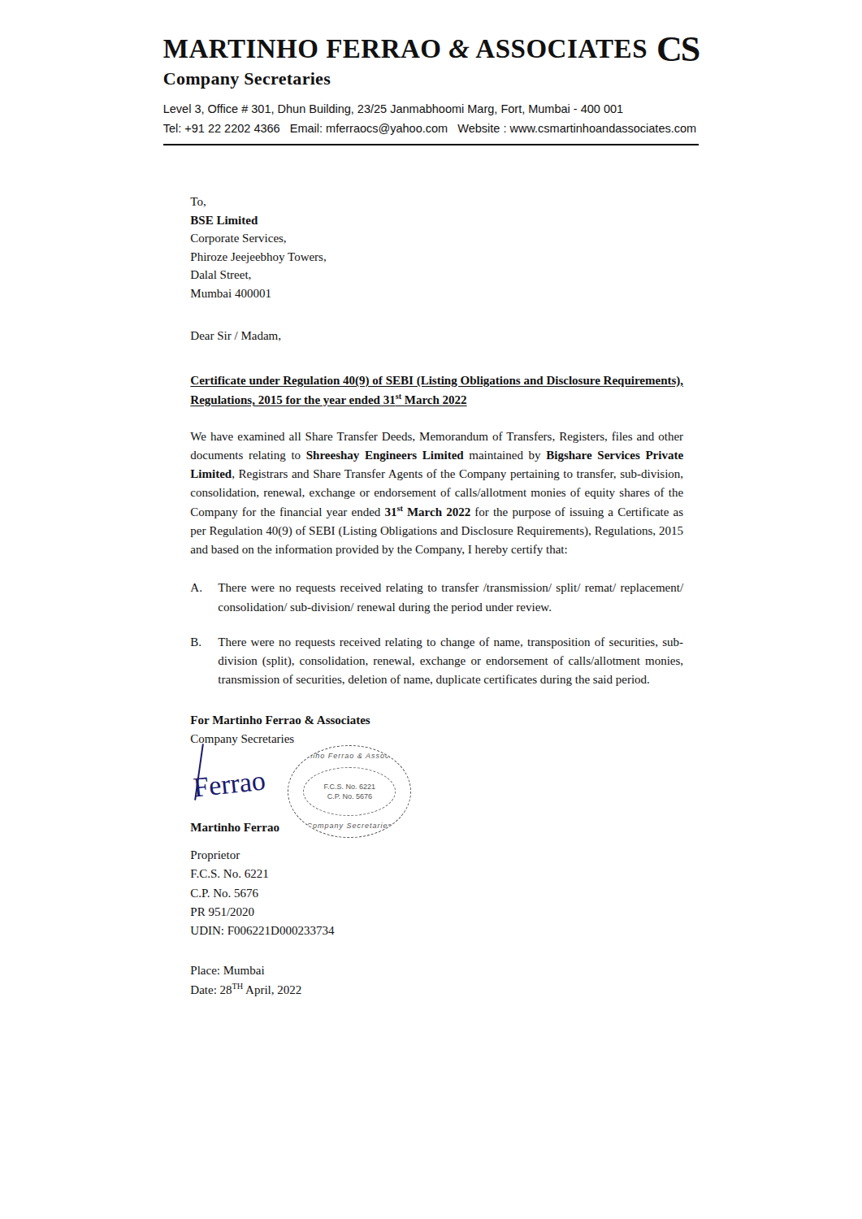CS
MARTINHO FERRAO & ASSOCIATES
Company Secretaries
Level 3, Office # 301, Dhun Building, 23/25 Janmabhoomi Marg, Fort, Mumbai - 400 001
Tel: +91 22 2202 4366 Email: mferraocs@yahoo.com Website : www.csmartinhoandassociates.com
To,
BSE Limited
Corporate Services,
Phiroze Jeejeebhoy Towers,
Dalal Street,
Mumbai 400001
Dear Sir / Madam,
Certificate under Regulation 40(9) of SEBI (Listing Obligations and Disclosure Requirements), Regulations, 2015 for the year ended 31st March 2022
We have examined all Share Transfer Deeds, Memorandum of Transfers, Registers, files and other documents relating to Shreeshay Engineers Limited maintained by Bigshare Services Private Limited, Registrars and Share Transfer Agents of the Company pertaining to transfer, sub-division, consolidation, renewal, exchange or endorsement of calls/allotment monies of equity shares of the Company for the financial year ended 31st March 2022 for the purpose of issuing a Certificate as per Regulation 40(9) of SEBI (Listing Obligations and Disclosure Requirements), Regulations, 2015 and based on the information provided by the Company, I hereby certify that:
There were no requests received relating to transfer /transmission/ split/ remat/ replacement/ consolidation/ sub-division/ renewal during the period under review.
There were no requests received relating to change of name, transposition of securities, sub-division (split), consolidation, renewal, exchange or endorsement of calls/allotment monies, transmission of securities, deletion of name, duplicate certificates during the said period.
For Martinho Ferrao & Associates
Company Secretaries
Ferrao
Martinho Ferrao & Associates
F.C.S. No. 6221
C.P. No. 5676
Company Secretaries
Martinho Ferrao
Proprietor
F.C.S. No. 6221
C.P. No. 5676
PR 951/2020
UDIN: F006221D000233734
Place: Mumbai
Date: 28TH April, 2022